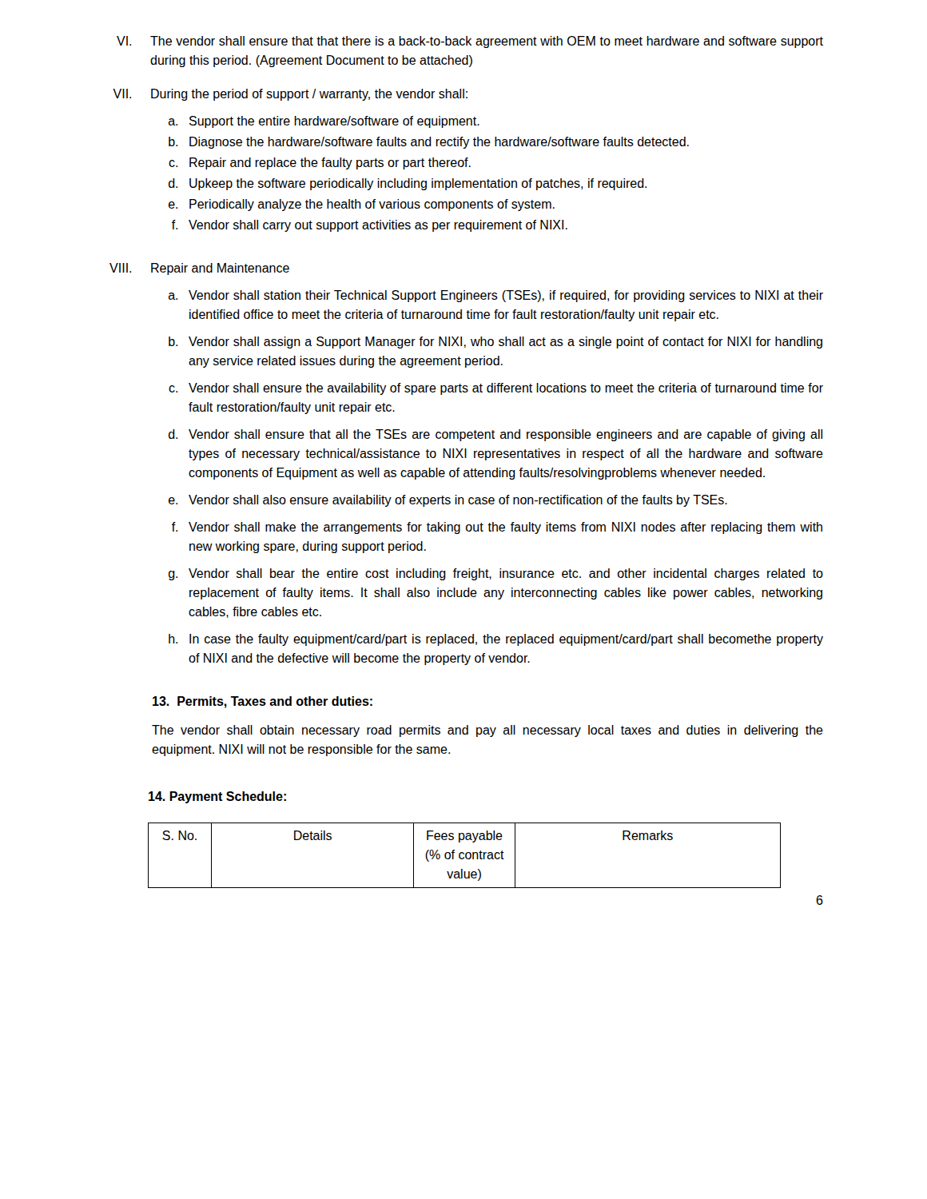The vendor shall ensure that that there is a back-to-back agreement with OEM to meet hardware and software support during this period. (Agreement Document to be attached)
During the period of support / warranty, the vendor shall:
Support the entire hardware/software of equipment.
Diagnose the hardware/software faults and rectify the hardware/software faults detected.
Repair and replace the faulty parts or part thereof.
Upkeep the software periodically including implementation of patches, if required.
Periodically analyze the health of various components of system.
Vendor shall carry out support activities as per requirement of NIXI.
Repair and Maintenance
Vendor shall station their Technical Support Engineers (TSEs), if required, for providing services to NIXI at their identified office to meet the criteria of turnaround time for fault restoration/faulty unit repair etc.
Vendor shall assign a Support Manager for NIXI, who shall act as a single point of contact for NIXI for handling any service related issues during the agreement period.
Vendor shall ensure the availability of spare parts at different locations to meet the criteria of turnaround time for fault restoration/faulty unit repair etc.
Vendor shall ensure that all the TSEs are competent and responsible engineers and are capable of giving all types of necessary technical/assistance to NIXI representatives in respect of all the hardware and software components of Equipment as well as capable of attending faults/resolvingproblems whenever needed.
Vendor shall also ensure availability of experts in case of non-rectification of the faults by TSEs.
Vendor shall make the arrangements for taking out the faulty items from NIXI nodes after replacing them with new working spare, during support period.
Vendor shall bear the entire cost including freight, insurance etc. and other incidental charges related to replacement of faulty items. It shall also include any interconnecting cables like power cables, networking cables, fibre cables etc.
In case the faulty equipment/card/part is replaced, the replaced equipment/card/part shall becomethe property of NIXI and the defective will become the property of vendor.
13. Permits, Taxes and other duties:
The vendor shall obtain necessary road permits and pay all necessary local taxes and duties in delivering the equipment. NIXI will not be responsible for the same.
14. Payment Schedule:
| S. No. | Details | Fees payable (% of contract value) | Remarks |
6